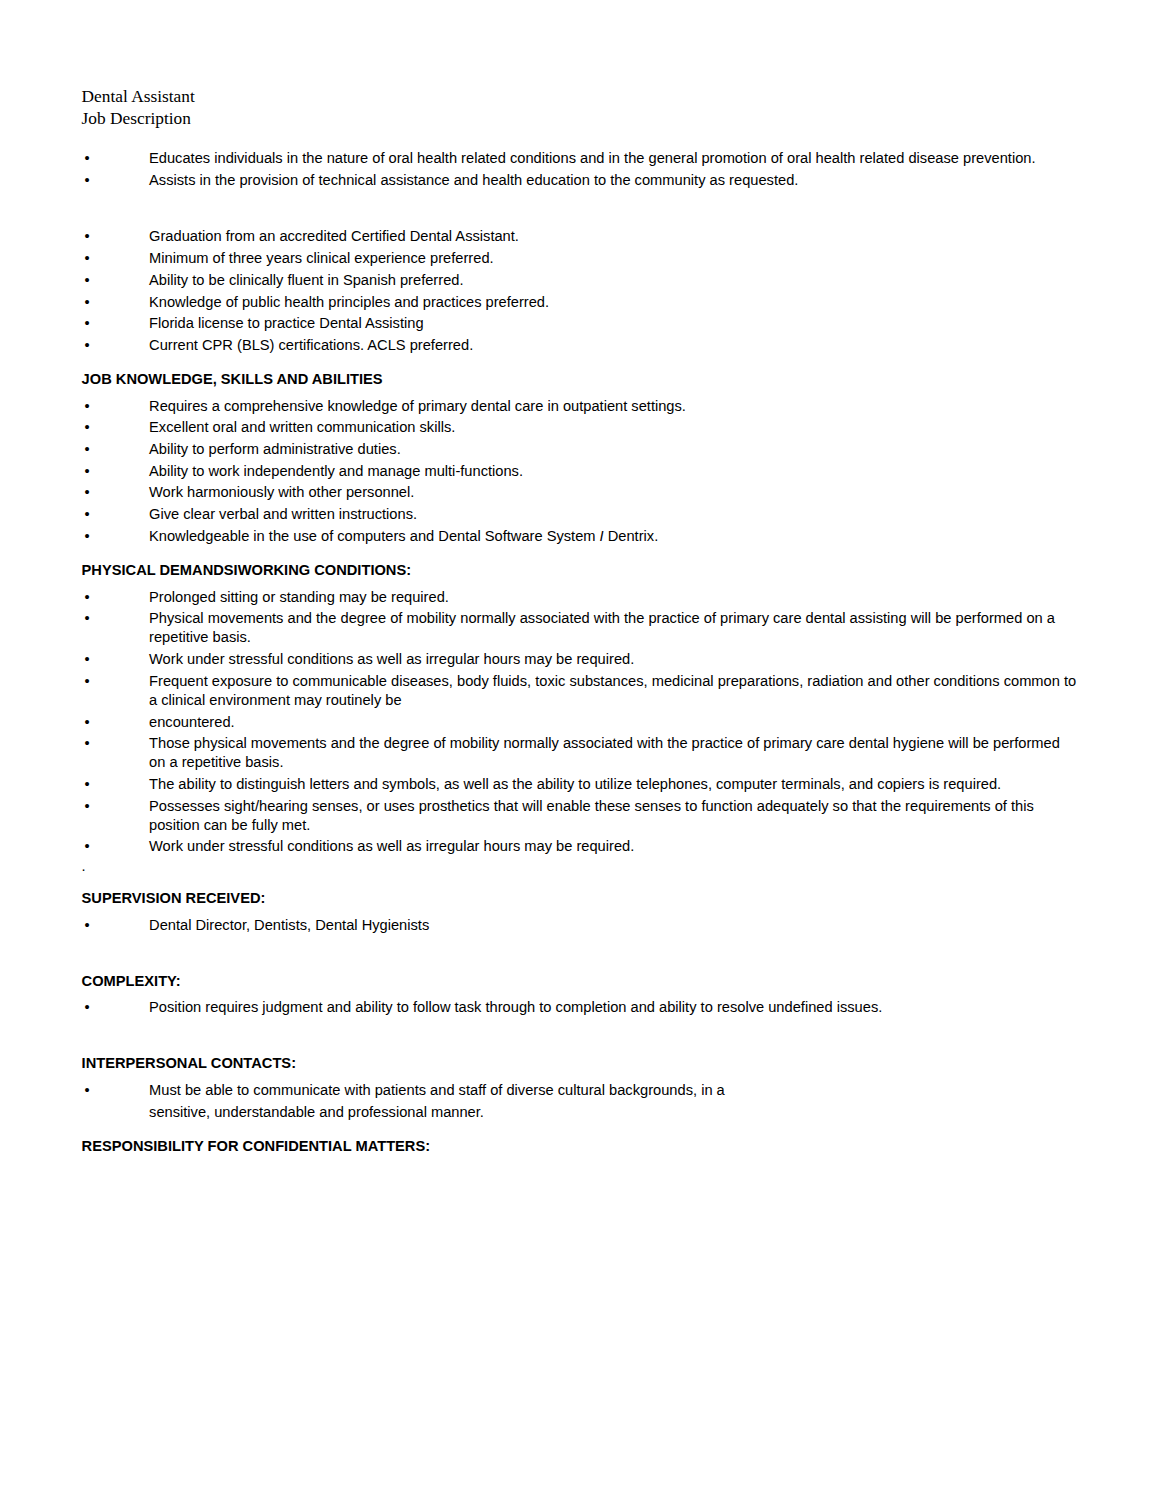Dental Assistant
Job Description
Educates individuals in the nature of oral health related conditions and in the general promotion of oral health related disease prevention.
Assists in the provision of technical assistance and health education to the community as requested.
Graduation from an accredited Certified Dental Assistant.
Minimum of three years clinical experience preferred.
Ability to be clinically fluent in Spanish preferred.
Knowledge of public health principles and practices preferred.
Florida license to practice Dental Assisting
Current CPR (BLS) certifications. ACLS preferred.
JOB KNOWLEDGE, SKILLS AND ABILITIES
Requires a comprehensive knowledge of primary dental care in outpatient settings.
Excellent oral and written communication skills.
Ability to perform administrative duties.
Ability to work independently and manage multi-functions.
Work harmoniously with other personnel.
Give clear verbal and written instructions.
Knowledgeable in the use of computers and Dental Software System I Dentrix.
PHYSICAL DEMANDSIWORKING CONDITIONS:
Prolonged sitting or standing may be required.
Physical movements and the degree of mobility normally associated with the practice of primary care dental assisting will be performed on a repetitive basis.
Work under stressful conditions as well as irregular hours may be required.
Frequent exposure to communicable diseases, body fluids, toxic substances, medicinal preparations, radiation and other conditions common to a clinical environment may routinely be
encountered.
Those physical movements and the degree of mobility normally associated with the practice of primary care dental hygiene will be performed on a repetitive basis.
The ability to distinguish letters and symbols, as well as the ability to utilize telephones, computer terminals, and copiers is required.
Possesses sight/hearing senses, or uses prosthetics that will enable these senses to function adequately so that the requirements of this position can be fully met.
Work under stressful conditions as well as irregular hours may be required.
.
SUPERVISION RECEIVED:
Dental Director, Dentists, Dental Hygienists
COMPLEXITY:
Position requires judgment and ability to follow task through to completion and ability to resolve undefined issues.
INTERPERSONAL CONTACTS:
Must be able to communicate with patients and staff of diverse cultural backgrounds, in a
sensitive, understandable and professional manner.
RESPONSIBILITY FOR CONFIDENTIAL MATTERS: